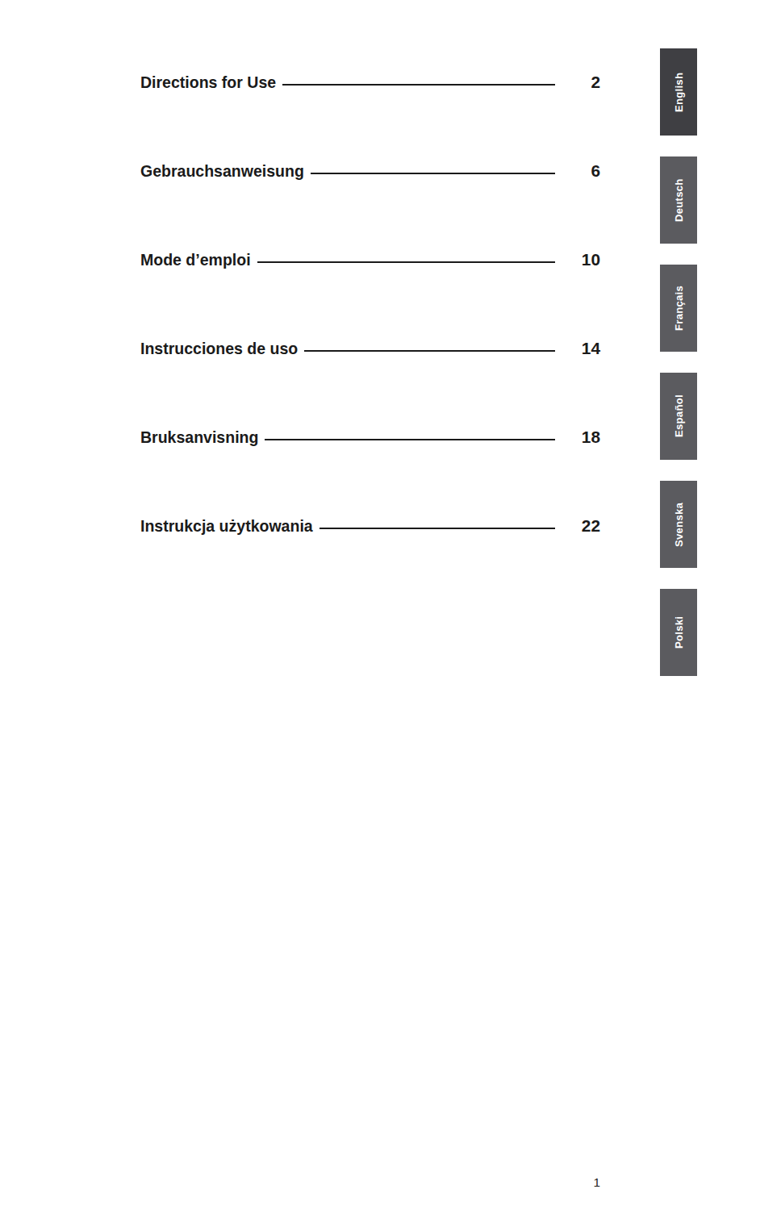English
Deutsch
Français
Español
Svenska
Polski
Directions for Use 2
Gebrauchsanweisung 6
Mode d’emploi 10
Instrucciones de uso 14
Bruksanvisning 18
Instrukcja użytkowania 22
1